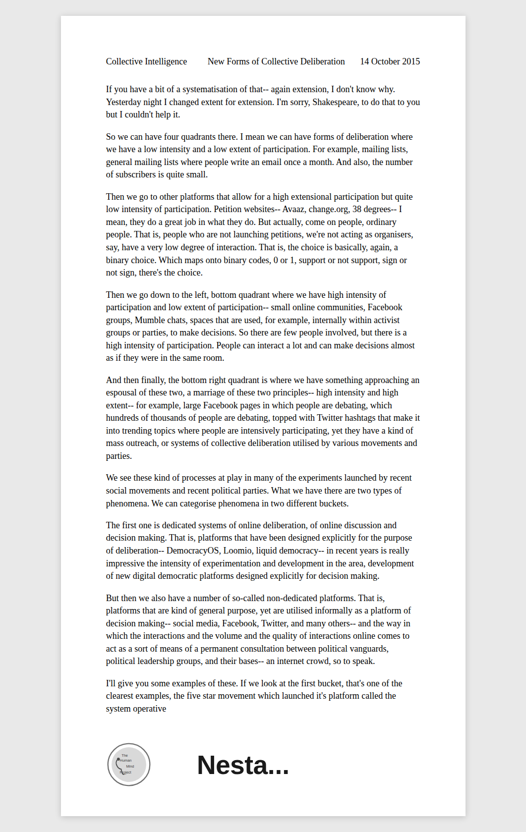Collective Intelligence New Forms of Collective Deliberation 14 October 2015
If you have a bit of a systematisation of that-- again extension, I don't know why. Yesterday night I changed extent for extension. I'm sorry, Shakespeare, to do that to you but I couldn't help it.
So we can have four quadrants there. I mean we can have forms of deliberation where we have a low intensity and a low extent of participation. For example, mailing lists, general mailing lists where people write an email once a month. And also, the number of subscribers is quite small.
Then we go to other platforms that allow for a high extensional participation but quite low intensity of participation. Petition websites-- Avaaz, change.org, 38 degrees-- I mean, they do a great job in what they do. But actually, come on people, ordinary people. That is, people who are not launching petitions, we're not acting as organisers, say, have a very low degree of interaction. That is, the choice is basically, again, a binary choice. Which maps onto binary codes, 0 or 1, support or not support, sign or not sign, there's the choice.
Then we go down to the left, bottom quadrant where we have high intensity of participation and low extent of participation-- small online communities, Facebook groups, Mumble chats, spaces that are used, for example, internally within activist groups or parties, to make decisions. So there are few people involved, but there is a high intensity of participation. People can interact a lot and can make decisions almost as if they were in the same room.
And then finally, the bottom right quadrant is where we have something approaching an espousal of these two, a marriage of these two principles-- high intensity and high extent-- for example, large Facebook pages in which people are debating, which hundreds of thousands of people are debating, topped with Twitter hashtags that make it into trending topics where people are intensively participating, yet they have a kind of mass outreach, or systems of collective deliberation utilised by various movements and parties.
We see these kind of processes at play in many of the experiments launched by recent social movements and recent political parties. What we have there are two types of phenomena. We can categorise phenomena in two different buckets.
The first one is dedicated systems of online deliberation, of online discussion and decision making. That is, platforms that have been designed explicitly for the purpose of deliberation-- DemocracyOS, Loomio, liquid democracy-- in recent years is really impressive the intensity of experimentation and development in the area, development of new digital democratic platforms designed explicitly for decision making.
But then we also have a number of so-called non-dedicated platforms. That is, platforms that are kind of general purpose, yet are utilised informally as a platform of decision making-- social media, Facebook, Twitter, and many others-- and the way in which the interactions and the volume and the quality of interactions online comes to act as a sort of means of a permanent consultation between political vanguards, political leadership groups, and their bases-- an internet crowd, so to speak.
I'll give you some examples of these. If we look at the first bucket, that's one of the clearest examples, the five star movement which launched it's platform called the system operative
The Human Mind Project
Nesta...